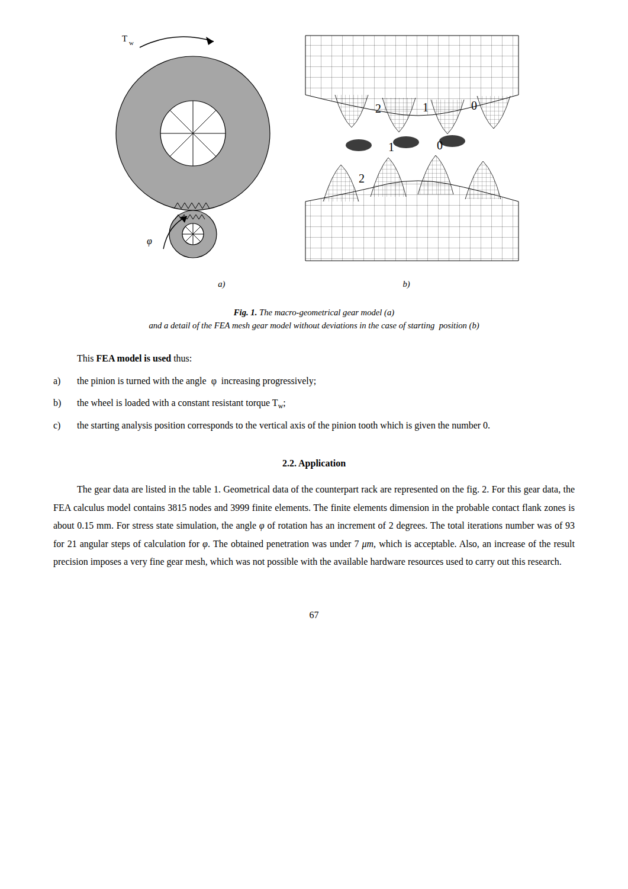T w φ
2 1 0 1 0 2
a)
b)
Fig. 1. The macro-geometrical gear model (a)
and a detail of the FEA mesh gear model without deviations in the case of starting position (b)
This FEA model is used thus:
a) the pinion is turned with the angle φ increasing progressively;
b) the wheel is loaded with a constant resistant torque Tw;
c) the starting analysis position corresponds to the vertical axis of the pinion tooth which is given the number 0.
2.2. Application
The gear data are listed in the table 1. Geometrical data of the counterpart rack are represented on the fig. 2. For this gear data, the FEA calculus model contains 3815 nodes and 3999 finite elements. The finite elements dimension in the probable contact flank zones is about 0.15 mm. For stress state simulation, the angle φ of rotation has an increment of 2 degrees. The total iterations number was of 93 for 21 angular steps of calculation for φ. The obtained penetration was under 7 μm, which is acceptable. Also, an increase of the result precision imposes a very fine gear mesh, which was not possible with the available hardware resources used to carry out this research.
67